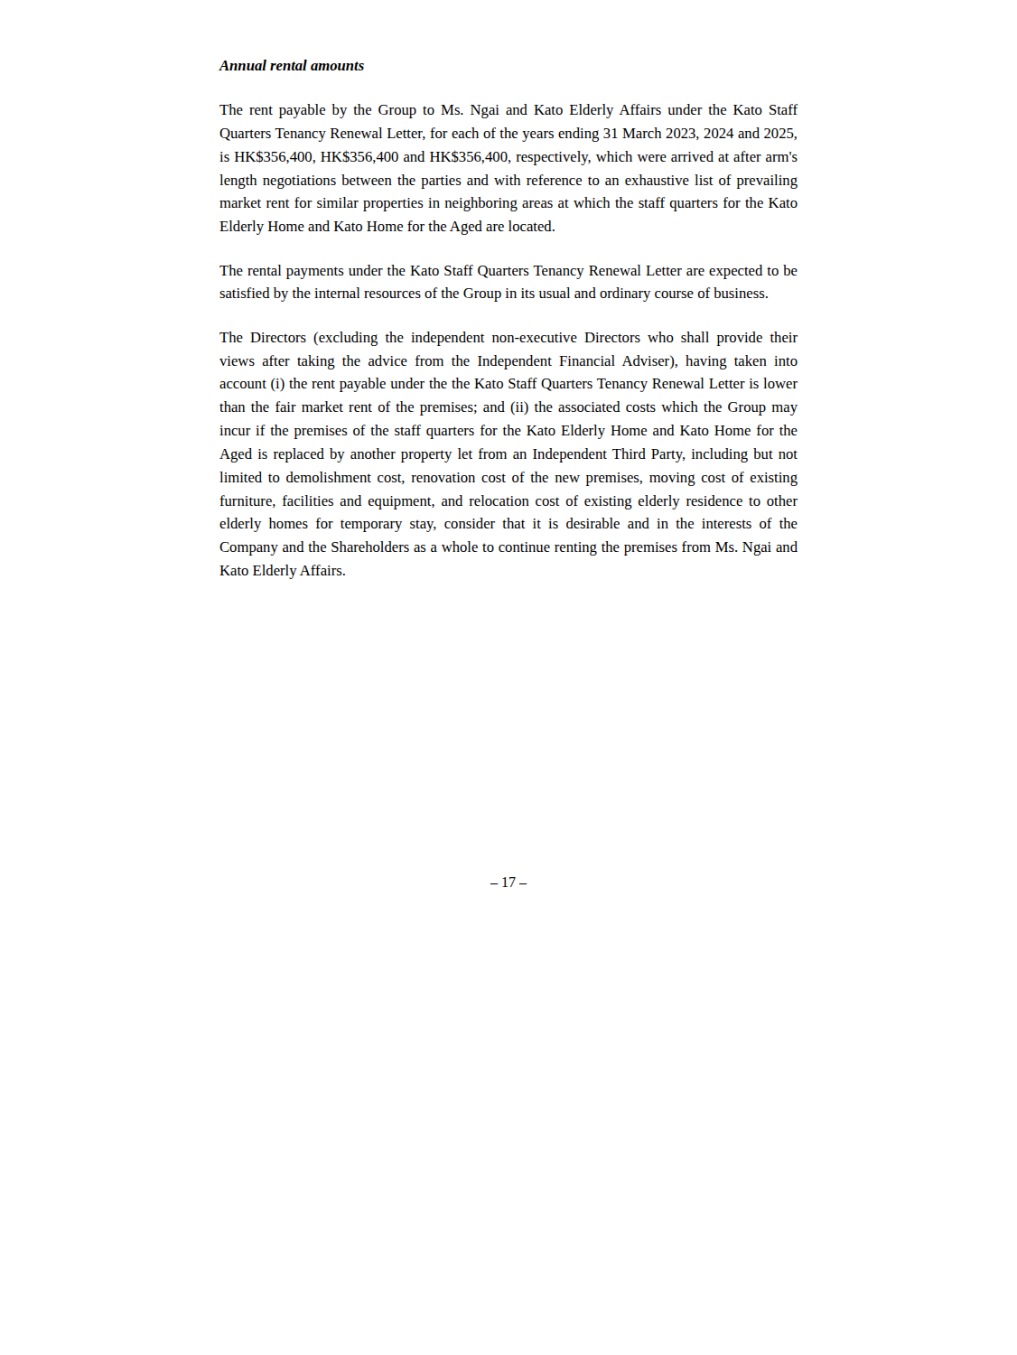Annual rental amounts
The rent payable by the Group to Ms. Ngai and Kato Elderly Affairs under the Kato Staff Quarters Tenancy Renewal Letter, for each of the years ending 31 March 2023, 2024 and 2025, is HK$356,400, HK$356,400 and HK$356,400, respectively, which were arrived at after arm's length negotiations between the parties and with reference to an exhaustive list of prevailing market rent for similar properties in neighboring areas at which the staff quarters for the Kato Elderly Home and Kato Home for the Aged are located.
The rental payments under the Kato Staff Quarters Tenancy Renewal Letter are expected to be satisfied by the internal resources of the Group in its usual and ordinary course of business.
The Directors (excluding the independent non-executive Directors who shall provide their views after taking the advice from the Independent Financial Adviser), having taken into account (i) the rent payable under the the Kato Staff Quarters Tenancy Renewal Letter is lower than the fair market rent of the premises; and (ii) the associated costs which the Group may incur if the premises of the staff quarters for the Kato Elderly Home and Kato Home for the Aged is replaced by another property let from an Independent Third Party, including but not limited to demolishment cost, renovation cost of the new premises, moving cost of existing furniture, facilities and equipment, and relocation cost of existing elderly residence to other elderly homes for temporary stay, consider that it is desirable and in the interests of the Company and the Shareholders as a whole to continue renting the premises from Ms. Ngai and Kato Elderly Affairs.
– 17 –